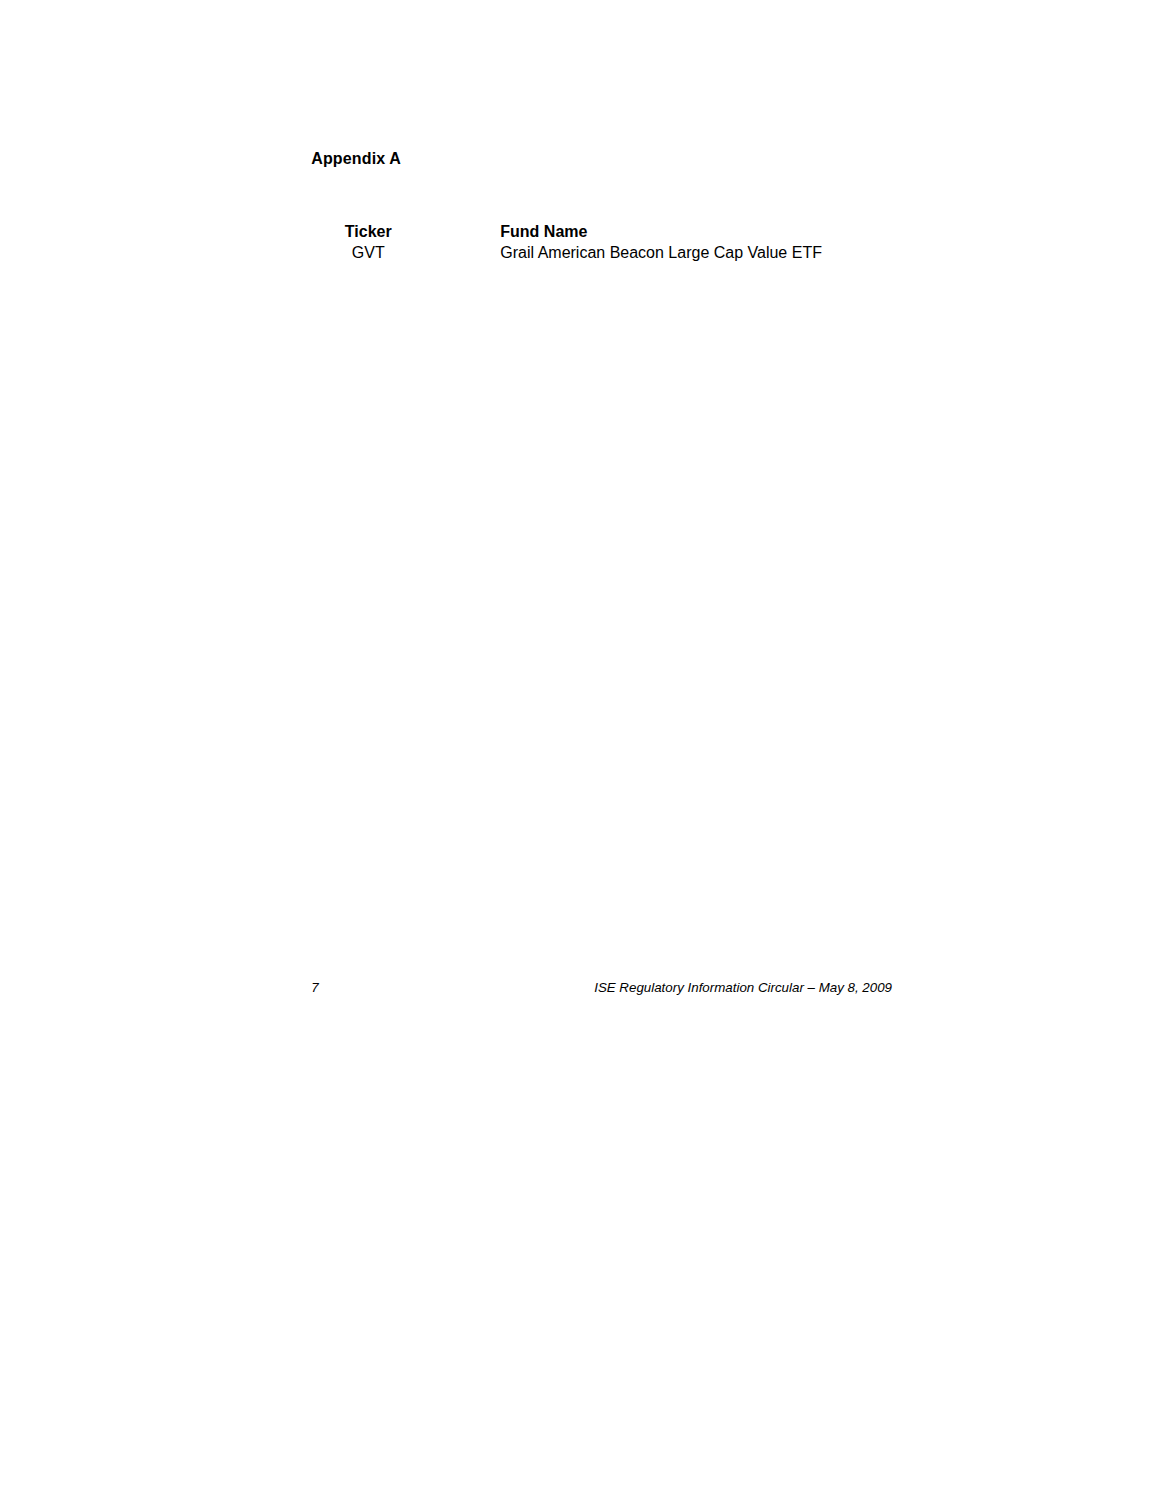Appendix A
| Ticker | Fund Name |
| --- | --- |
| GVT | Grail American Beacon Large Cap Value ETF |
7 ISE Regulatory Information Circular – May 8, 2009